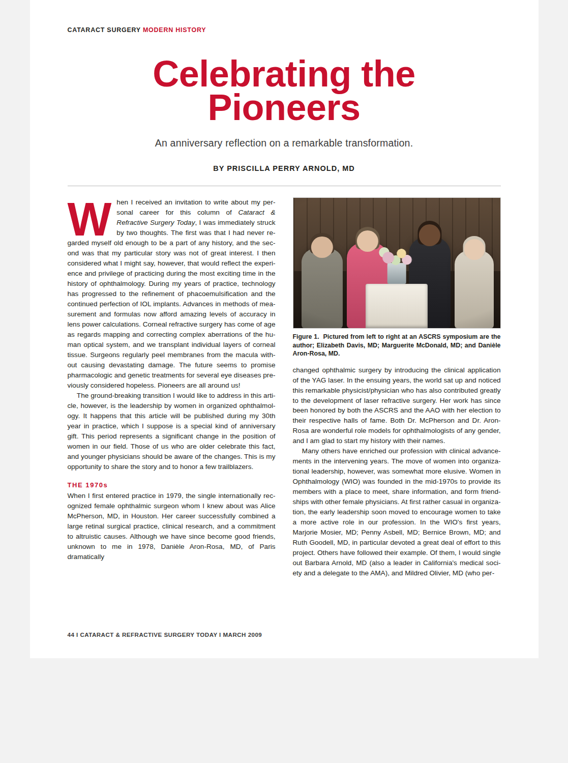CATARACT SURGERY MODERN HISTORY
Celebrating thePioneers
An anniversary reflection on a remarkable transformation.
BY PRISCILLA PERRY ARNOLD, MD
When I received an invitation to write about my personal career for this column of Cataract & Refractive Surgery Today, I was immediately struck by two thoughts. The first was that I had never regarded myself old enough to be a part of any history, and the second was that my particular story was not of great interest. I then considered what I might say, however, that would reflect the experience and privilege of practicing during the most exciting time in the history of ophthalmology. During my years of practice, technology has progressed to the refinement of phacoemulsification and the continued perfection of IOL implants. Advances in methods of measurement and formulas now afford amazing levels of accuracy in lens power calculations. Corneal refractive surgery has come of age as regards mapping and correcting complex aberrations of the human optical system, and we transplant individual layers of corneal tissue. Surgeons regularly peel membranes from the macula without causing devastating damage. The future seems to promise pharmacologic and genetic treatments for several eye diseases previously considered hopeless. Pioneers are all around us!
The ground-breaking transition I would like to address in this article, however, is the leadership by women in organized ophthalmology. It happens that this article will be published during my 30th year in practice, which I suppose is a special kind of anniversary gift. This period represents a significant change in the position of women in our field. Those of us who are older celebrate this fact, and younger physicians should be aware of the changes. This is my opportunity to share the story and to honor a few trailblazers.
THE 1970s
When I first entered practice in 1979, the single internationally recognized female ophthalmic surgeon whom I knew about was Alice McPherson, MD, in Houston. Her career successfully combined a large retinal surgical practice, clinical research, and a commitment to altruistic causes. Although we have since become good friends, unknown to me in 1978, Danièle Aron-Rosa, MD, of Paris dramatically
Figure 1. Pictured from left to right at an ASCRS symposium are the author; Elizabeth Davis, MD; Marguerite McDonald, MD; and Danièle Aron-Rosa, MD.
changed ophthalmic surgery by introducing the clinical application of the YAG laser. In the ensuing years, the world sat up and noticed this remarkable physicist/physician who has also contributed greatly to the development of laser refractive surgery. Her work has since been honored by both the ASCRS and the AAO with her election to their respective halls of fame. Both Dr. McPherson and Dr. Aron-Rosa are wonderful role models for ophthalmologists of any gender, and I am glad to start my history with their names.
Many others have enriched our profession with clinical advancements in the intervening years. The move of women into organizational leadership, however, was somewhat more elusive. Women in Ophthalmology (WIO) was founded in the mid-1970s to provide its members with a place to meet, share information, and form friendships with other female physicians. At first rather casual in organization, the early leadership soon moved to encourage women to take a more active role in our profession. In the WIO's first years, Marjorie Mosier, MD; Penny Asbell, MD; Bernice Brown, MD; and Ruth Goodell, MD, in particular devoted a great deal of effort to this project. Others have followed their example. Of them, I would single out Barbara Arnold, MD (also a leader in California's medical society and a delegate to the AMA), and Mildred Olivier, MD (who per-
44 I CATARACT & REFRACTIVE SURGERY TODAY I MARCH 2009